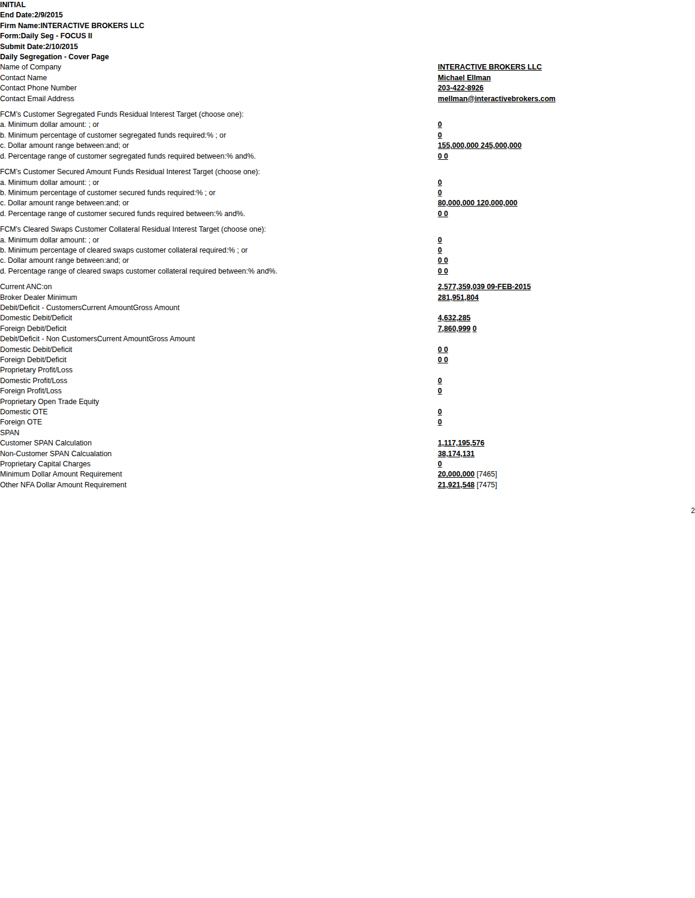INITIAL
End Date:2/9/2015
Firm Name:INTERACTIVE BROKERS LLC
Form:Daily Seg - FOCUS II
Submit Date:2/10/2015
Daily Segregation - Cover Page
| Name of Company | INTERACTIVE BROKERS LLC |
| Contact Name | Michael Ellman |
| Contact Phone Number | 203-422-8926 |
| Contact Email Address | mellman@interactivebrokers.com |
| FCM’s Customer Segregated Funds Residual Interest Target (choose one): |
| a. Minimum dollar amount: ; or | 0 |
| b. Minimum percentage of customer segregated funds required:% ; or | 0 |
| c. Dollar amount range between:and; or | 155,000,000 245,000,000 |
| d. Percentage range of customer segregated funds required between:% and%. | 0 0 |
| FCM’s Customer Secured Amount Funds Residual Interest Target (choose one): |
| a. Minimum dollar amount: ; or | 0 |
| b. Minimum percentage of customer secured funds required:% ; or | 0 |
| c. Dollar amount range between:and; or | 80,000,000 120,000,000 |
| d. Percentage range of customer secured funds required between:% and%. | 0 0 |
| FCM's Cleared Swaps Customer Collateral Residual Interest Target (choose one): |
| a. Minimum dollar amount: ; or | 0 |
| b. Minimum percentage of cleared swaps customer collateral required:% ; or | 0 |
| c. Dollar amount range between:and; or | 0 0 |
| d. Percentage range of cleared swaps customer collateral required between:% and%. | 0 0 |
| Current ANC:on | 2,577,359,039 09-FEB-2015 |
| Broker Dealer Minimum | 281,951,804 |
| Debit/Deficit - CustomersCurrent AmountGross Amount | |
| Domestic Debit/Deficit | 4,632,285 |
| Foreign Debit/Deficit | 7,860,999 0 |
| Debit/Deficit - Non CustomersCurrent AmountGross Amount | |
| Domestic Debit/Deficit | 0 0 |
| Foreign Debit/Deficit | 0 0 |
| Proprietary Profit/Loss | |
| Domestic Profit/Loss | 0 |
| Foreign Profit/Loss | 0 |
| Proprietary Open Trade Equity | |
| Domestic OTE | 0 |
| Foreign OTE | 0 |
| SPAN | |
| Customer SPAN Calculation | 1,117,195,576 |
| Non-Customer SPAN Calcualation | 38,174,131 |
| Proprietary Capital Charges | 0 |
| Minimum Dollar Amount Requirement | 20,000,000 [7465] |
| Other NFA Dollar Amount Requirement | 21,921,548 [7475] |
2